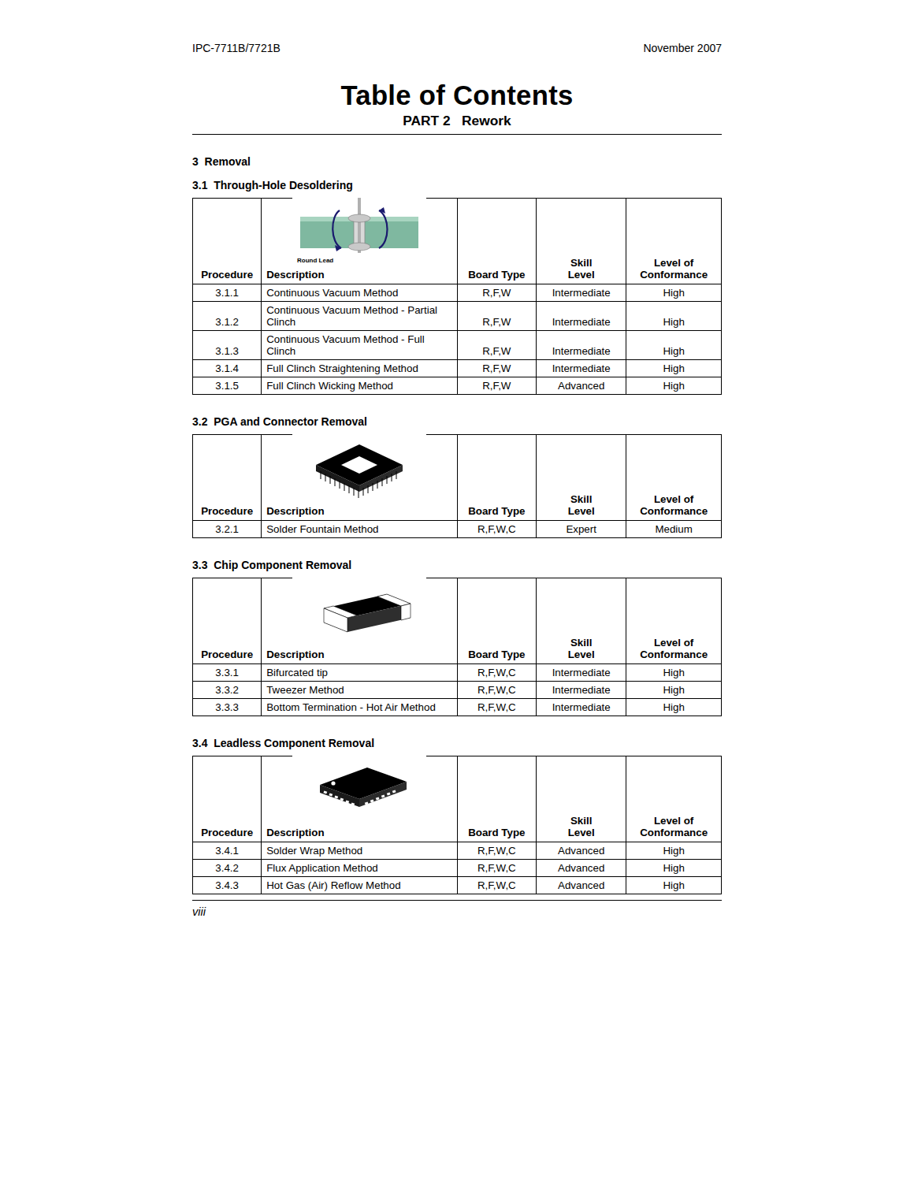IPC-7711B/7721B
November 2007
Table of Contents
PART 2 Rework
3 Removal
3.1 Through-Hole Desoldering
| Procedure | Round Lead Description | Board Type | Skill Level | Level of Conformance |
| --- | --- | --- | --- | --- |
| 3.1.1 | Continuous Vacuum Method | R,F,W | Intermediate | High |
| 3.1.2 | Continuous Vacuum Method - Partial Clinch | R,F,W | Intermediate | High |
| 3.1.3 | Continuous Vacuum Method - Full Clinch | R,F,W | Intermediate | High |
| 3.1.4 | Full Clinch Straightening Method | R,F,W | Intermediate | High |
| 3.1.5 | Full Clinch Wicking Method | R,F,W | Advanced | High |
3.2 PGA and Connector Removal
| Procedure | Description | Board Type | Skill Level | Level of Conformance |
| --- | --- | --- | --- | --- |
| 3.2.1 | Solder Fountain Method | R,F,W,C | Expert | Medium |
3.3 Chip Component Removal
| Procedure | Description | Board Type | Skill Level | Level of Conformance |
| --- | --- | --- | --- | --- |
| 3.3.1 | Bifurcated tip | R,F,W,C | Intermediate | High |
| 3.3.2 | Tweezer Method | R,F,W,C | Intermediate | High |
| 3.3.3 | Bottom Termination - Hot Air Method | R,F,W,C | Intermediate | High |
3.4 Leadless Component Removal
| Procedure | Description | Board Type | Skill Level | Level of Conformance |
| --- | --- | --- | --- | --- |
| 3.4.1 | Solder Wrap Method | R,F,W,C | Advanced | High |
| 3.4.2 | Flux Application Method | R,F,W,C | Advanced | High |
| 3.4.3 | Hot Gas (Air) Reflow Method | R,F,W,C | Advanced | High |
viii